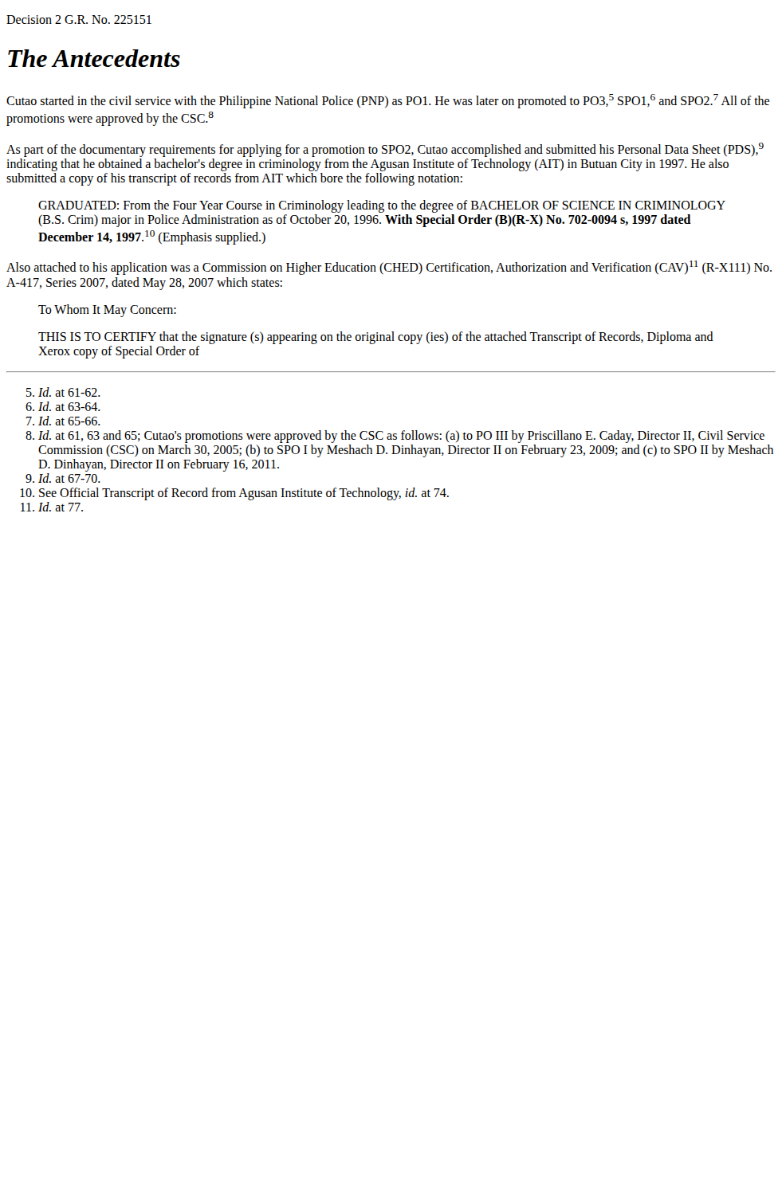Decision 2 G.R. No. 225151
The Antecedents
Cutao started in the civil service with the Philippine National Police (PNP) as PO1. He was later on promoted to PO3,5 SPO1,6 and SPO2.7 All of the promotions were approved by the CSC.8
As part of the documentary requirements for applying for a promotion to SPO2, Cutao accomplished and submitted his Personal Data Sheet (PDS),9 indicating that he obtained a bachelor's degree in criminology from the Agusan Institute of Technology (AIT) in Butuan City in 1997. He also submitted a copy of his transcript of records from AIT which bore the following notation:
GRADUATED: From the Four Year Course in Criminology leading to the degree of BACHELOR OF SCIENCE IN CRIMINOLOGY (B.S. Crim) major in Police Administration as of October 20, 1996. With Special Order (B)(R-X) No. 702-0094 s, 1997 dated December 14, 1997.10 (Emphasis supplied.)
Also attached to his application was a Commission on Higher Education (CHED) Certification, Authorization and Verification (CAV)11 (R-X111) No. A-417, Series 2007, dated May 28, 2007 which states:
To Whom It May Concern:
THIS IS TO CERTIFY that the signature (s) appearing on the original copy (ies) of the attached Transcript of Records, Diploma and Xerox copy of Special Order of
Id. at 61-62.
Id. at 63-64.
Id. at 65-66.
Id. at 61, 63 and 65; Cutao's promotions were approved by the CSC as follows: (a) to PO III by Priscillano E. Caday, Director II, Civil Service Commission (CSC) on March 30, 2005; (b) to SPO I by Meshach D. Dinhayan, Director II on February 23, 2009; and (c) to SPO II by Meshach D. Dinhayan, Director II on February 16, 2011.
Id. at 67-70.
See Official Transcript of Record from Agusan Institute of Technology, id. at 74.
Id. at 77.